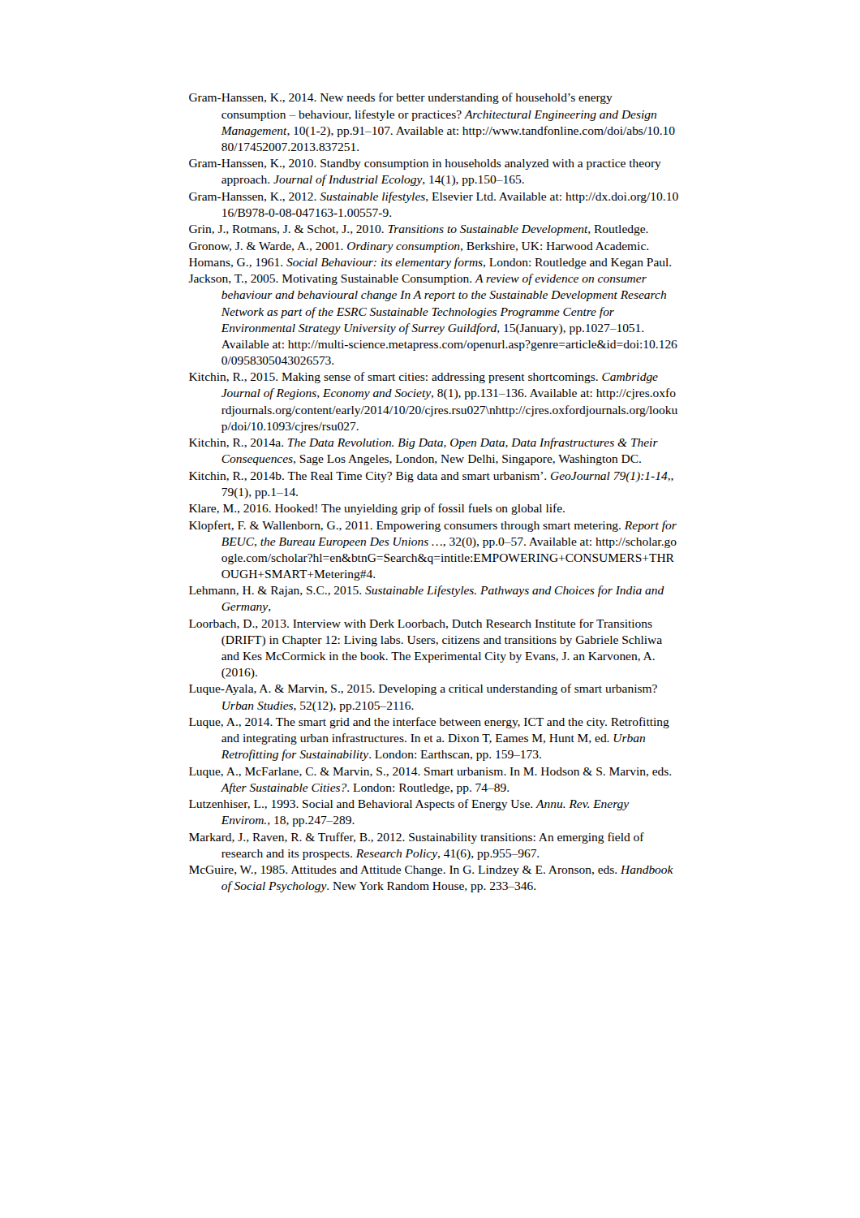Gram-Hanssen, K., 2014. New needs for better understanding of household’s energy consumption – behaviour, lifestyle or practices? Architectural Engineering and Design Management, 10(1-2), pp.91–107. Available at: http://www.tandfonline.com/doi/abs/10.1080/17452007.2013.837251.
Gram-Hanssen, K., 2010. Standby consumption in households analyzed with a practice theory approach. Journal of Industrial Ecology, 14(1), pp.150–165.
Gram-Hanssen, K., 2012. Sustainable lifestyles, Elsevier Ltd. Available at: http://dx.doi.org/10.1016/B978-0-08-047163-1.00557-9.
Grin, J., Rotmans, J. & Schot, J., 2010. Transitions to Sustainable Development, Routledge.
Gronow, J. & Warde, A., 2001. Ordinary consumption, Berkshire, UK: Harwood Academic.
Homans, G., 1961. Social Behaviour: its elementary forms, London: Routledge and Kegan Paul.
Jackson, T., 2005. Motivating Sustainable Consumption. A review of evidence on consumer behaviour and behavioural change In A report to the Sustainable Development Research Network as part of the ESRC Sustainable Technologies Programme Centre for Environmental Strategy University of Surrey Guildford, 15(January), pp.1027–1051. Available at: http://multi-science.metapress.com/openurl.asp?genre=article&id=doi:10.1260/0958305043026573.
Kitchin, R., 2015. Making sense of smart cities: addressing present shortcomings. Cambridge Journal of Regions, Economy and Society, 8(1), pp.131–136. Available at: http://cjres.oxfordjournals.org/content/early/2014/10/20/cjres.rsu027\nhttp://cjres.oxfordjournals.org/lookup/doi/10.1093/cjres/rsu027.
Kitchin, R., 2014a. The Data Revolution. Big Data, Open Data, Data Infrastructures & Their Consequences, Sage Los Angeles, London, New Delhi, Singapore, Washington DC.
Kitchin, R., 2014b. The Real Time City? Big data and smart urbanism’. GeoJournal 79(1):1-14,, 79(1), pp.1–14.
Klare, M., 2016. Hooked! The unyielding grip of fossil fuels on global life.
Klopfert, F. & Wallenborn, G., 2011. Empowering consumers through smart metering. Report for BEUC, the Bureau Europeen Des Unions …, 32(0), pp.0–57. Available at: http://scholar.google.com/scholar?hl=en&btnG=Search&q=intitle:EMPOWERING+CONSUMERS+THROUGH+SMART+Metering#4.
Lehmann, H. & Rajan, S.C., 2015. Sustainable Lifestyles. Pathways and Choices for India and Germany,
Loorbach, D., 2013. Interview with Derk Loorbach, Dutch Research Institute for Transitions (DRIFT) in Chapter 12: Living labs. Users, citizens and transitions by Gabriele Schliwa and Kes McCormick in the book. The Experimental City by Evans, J. an Karvonen, A. (2016).
Luque-Ayala, A. & Marvin, S., 2015. Developing a critical understanding of smart urbanism? Urban Studies, 52(12), pp.2105–2116.
Luque, A., 2014. The smart grid and the interface between energy, ICT and the city. Retrofitting and integrating urban infrastructures. In et a. Dixon T, Eames M, Hunt M, ed. Urban Retrofitting for Sustainability. London: Earthscan, pp. 159–173.
Luque, A., McFarlane, C. & Marvin, S., 2014. Smart urbanism. In M. Hodson & S. Marvin, eds. After Sustainable Cities?. London: Routledge, pp. 74–89.
Lutzenhiser, L., 1993. Social and Behavioral Aspects of Energy Use. Annu. Rev. Energy Envirom., 18, pp.247–289.
Markard, J., Raven, R. & Truffer, B., 2012. Sustainability transitions: An emerging field of research and its prospects. Research Policy, 41(6), pp.955–967.
McGuire, W., 1985. Attitudes and Attitude Change. In G. Lindzey & E. Aronson, eds. Handbook of Social Psychology. New York Random House, pp. 233–346.